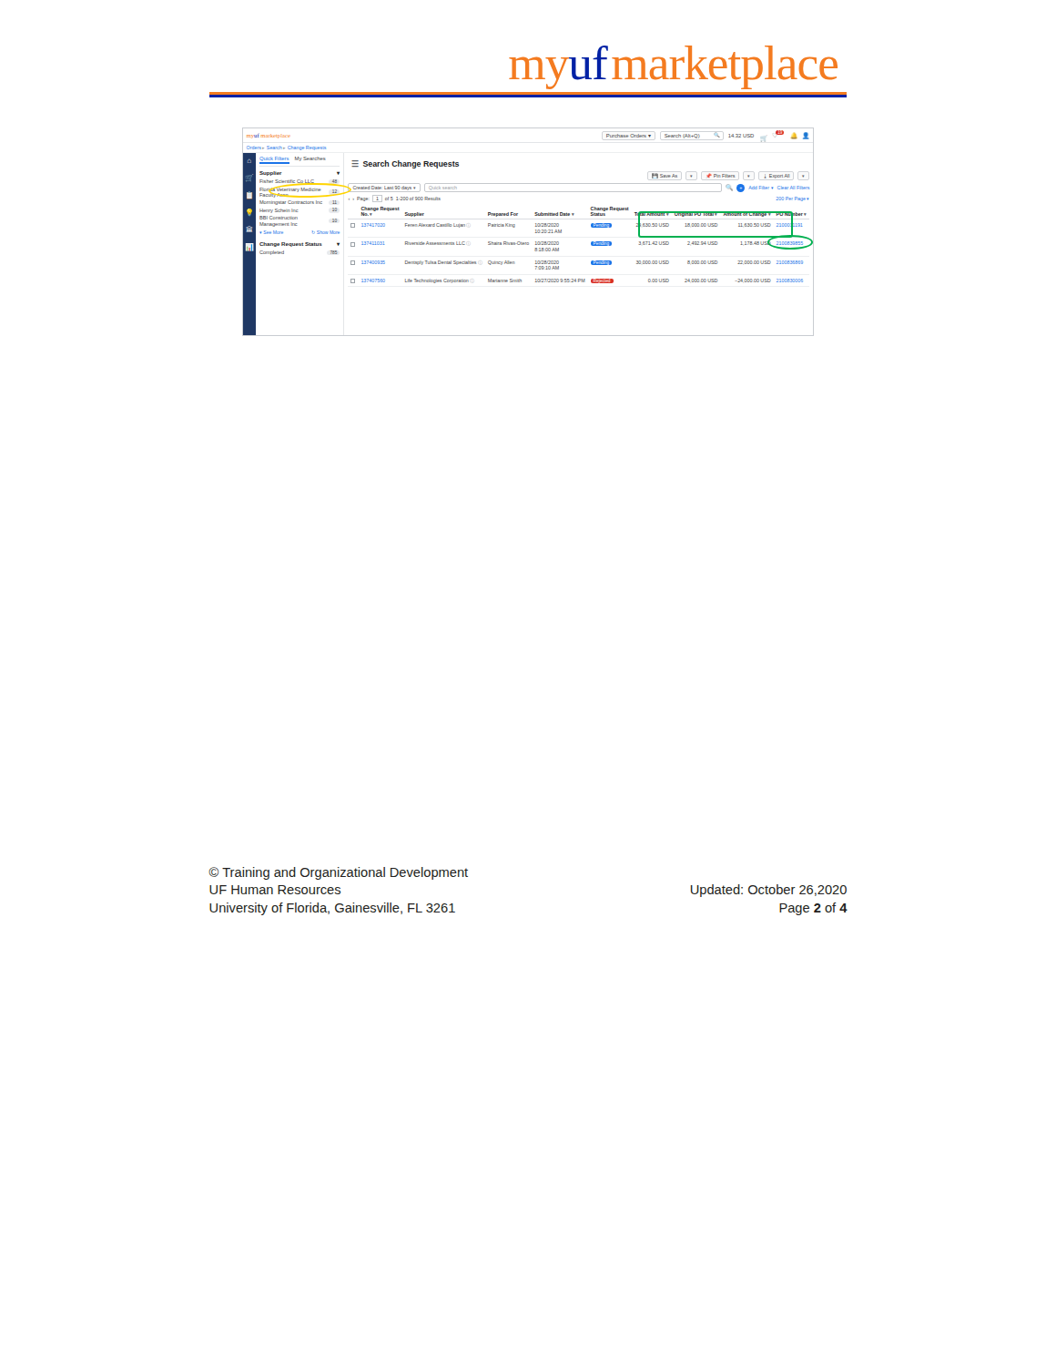my uf marketplace
myuf marketplace
Purchase Orders ▾
Search (Alt+Q)
14.32 USD
♡19
🔔
👤
Orders ▸ Search ▸ Change Requests
⌂
🛒
📋
💡
🏛
📊
Quick Filters
My Searches
Supplier ▾
Fisher Scientific Co LLC 48
Florida Veterinary Medicine Faculty Assn 12
Morningstar Contractors Inc 11
Henry Schein Inc 10
BBI Construction Management Inc 10
▾ See More↻ Show More
Change Request Status ▾
Completed 785
☰ Search Change Requests
💾 Save As
📌 Pin Filters
⭳ Export All
Created Date: Last 90 days
Quick search
🔍
+
Add Filter ▾
Clear All Filters
‹› Page: 1 of 5 1-200 of 900 Results
200 Per Page ▾
| | Change Request No. | Supplier | Prepared For | Submitted Date | Change Request Status | Total Amount | Original PO Total | Amount of Change | PO Number |
| --- | --- | --- | --- | --- | --- | --- | --- | --- | --- |
| | 137417020 | Feren Alexard Castillo Lujan | Patricia King | 10/28/2020 10:20:21 AM | Pending | 29,630.50 USD | 18,000.00 USD | 11,630.50 USD | 2100031191 |
| | 137411031 | Riverside Assessments LLC | Shaira Rivas-Otero | 10/28/2020 8:18:00 AM | Pending | 3,671.42 USD | 2,492.94 USD | 1,178.48 USD | 2100839855 |
| | 137400935 | Dentsply Tulsa Dental Specialties | Quincy Allen | 10/28/2020 7:09:10 AM | Pending | 30,000.00 USD | 8,000.00 USD | 22,000.00 USD | 2100836869 |
| | 137407560 | Life Technologies Corporation | Marianne Smith | 10/27/2020 9:55:24 PM | Rejected | 0.00 USD | 24,000.00 USD | −24,000.00 USD | 2100830006 |
© Training and Organizational Development
UF Human Resources
University of Florida, Gainesville, FL 3261
Updated: October 26,2020
Page 2 of 4